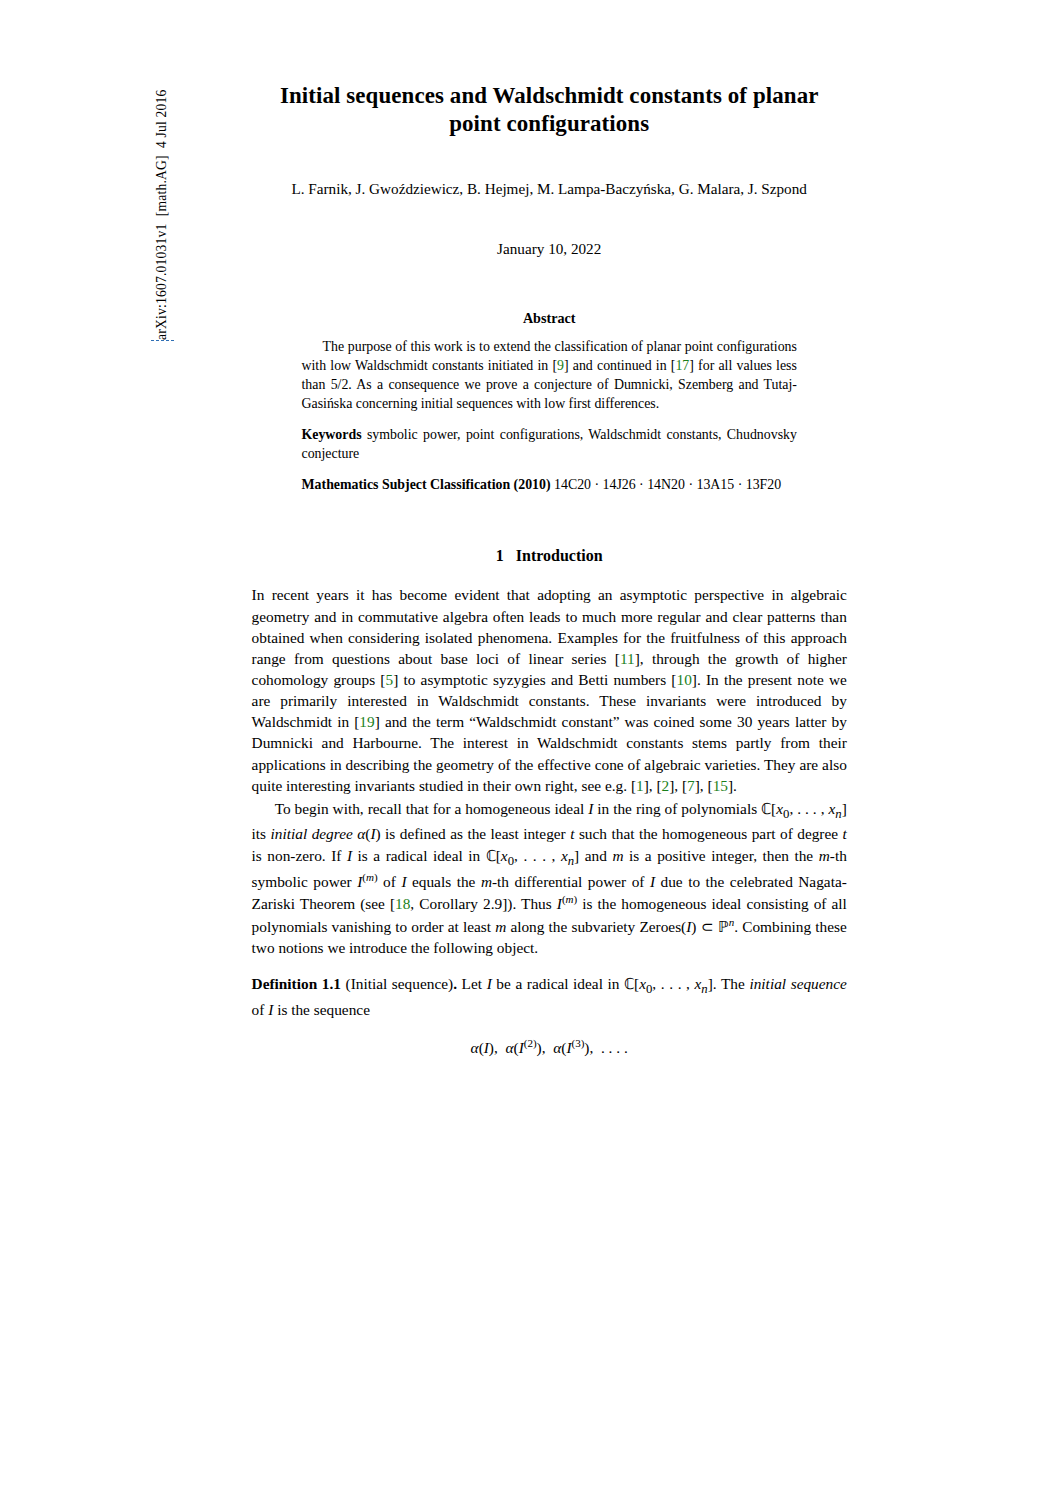arXiv:1607.01031v1 [math.AG] 4 Jul 2016
Initial sequences and Waldschmidt constants of planar
point configurations
L. Farnik, J. Gwoździewicz, B. Hejmej, M. Lampa-Baczyńska, G. Malara, J. Szpond
January 10, 2022
Abstract
The purpose of this work is to extend the classification of planar point configurations with low Waldschmidt constants initiated in [9] and continued in [17] for all values less than 5/2. As a consequence we prove a conjecture of Dumnicki, Szemberg and Tutaj-Gasińska concerning initial sequences with low first differences.
Keywords symbolic power, point configurations, Waldschmidt constants, Chudnovsky conjecture
Mathematics Subject Classification (2010) 14C20 · 14J26 · 14N20 · 13A15 · 13F20
1 Introduction
In recent years it has become evident that adopting an asymptotic perspective in algebraic geometry and in commutative algebra often leads to much more regular and clear patterns than obtained when considering isolated phenomena. Examples for the fruitfulness of this approach range from questions about base loci of linear series [11], through the growth of higher cohomology groups [5] to asymptotic syzygies and Betti numbers [10]. In the present note we are primarily interested in Waldschmidt constants. These invariants were introduced by Waldschmidt in [19] and the term “Waldschmidt constant” was coined some 30 years latter by Dumnicki and Harbourne. The interest in Waldschmidt constants stems partly from their applications in describing the geometry of the effective cone of algebraic varieties. They are also quite interesting invariants studied in their own right, see e.g. [1], [2], [7], [15].
To begin with, recall that for a homogeneous ideal I in the ring of polynomials ℂ[x0, . . . , xn] its initial degree α(I) is defined as the least integer t such that the homogeneous part of degree t is non-zero. If I is a radical ideal in ℂ[x0, . . . , xn] and m is a positive integer, then the m-th symbolic power I(m) of I equals the m-th differential power of I due to the celebrated Nagata-Zariski Theorem (see [18, Corollary 2.9]). Thus I(m) is the homogeneous ideal consisting of all polynomials vanishing to order at least m along the subvariety Zeroes(I) ⊂ ℙn. Combining these two notions we introduce the following object.
Definition 1.1 (Initial sequence). Let I be a radical ideal in ℂ[x0, . . . , xn]. The initial sequence of I is the sequence
α(I), α(I(2)), α(I(3)), . . . .